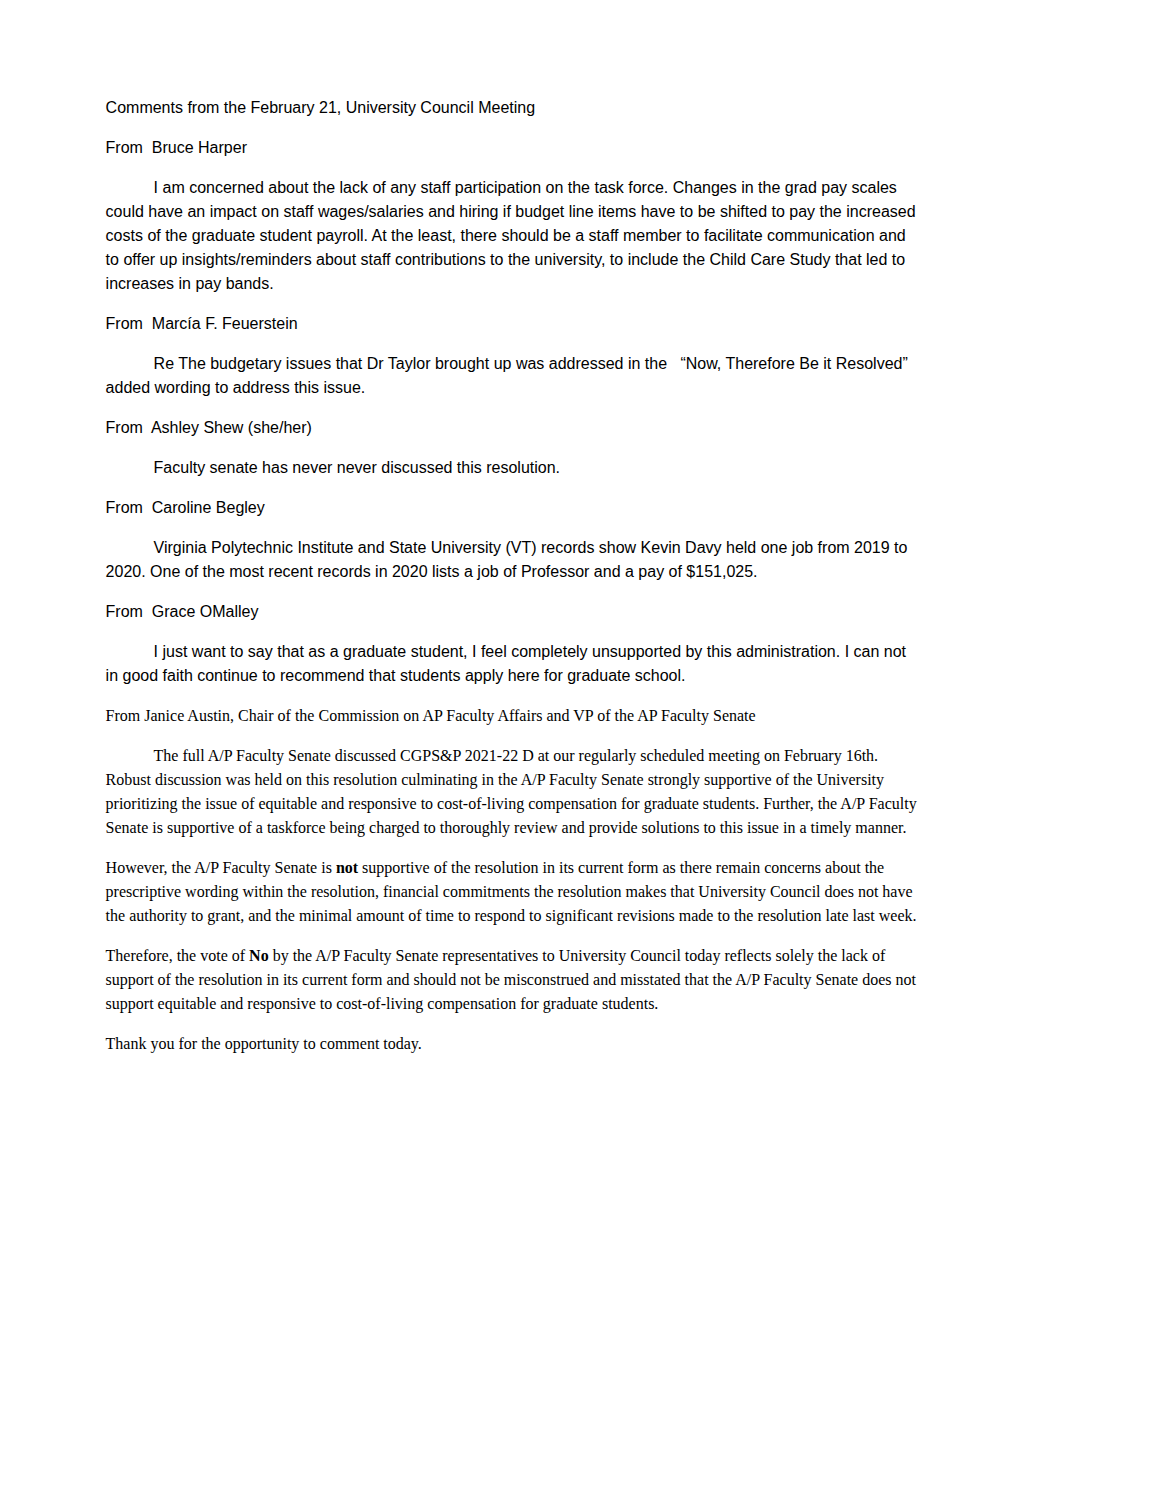Comments from the February 21, University Council Meeting
From Bruce Harper
I am concerned about the lack of any staff participation on the task force. Changes in the grad pay scales could have an impact on staff wages/salaries and hiring if budget line items have to be shifted to pay the increased costs of the graduate student payroll. At the least, there should be a staff member to facilitate communication and to offer up insights/reminders about staff contributions to the university, to include the Child Care Study that led to increases in pay bands.
From Marcía F. Feuerstein
Re The budgetary issues that Dr Taylor brought up was addressed in the “Now, Therefore Be it Resolved” added wording to address this issue.
From Ashley Shew (she/her)
Faculty senate has never never discussed this resolution.
From Caroline Begley
Virginia Polytechnic Institute and State University (VT) records show Kevin Davy held one job from 2019 to 2020. One of the most recent records in 2020 lists a job of Professor and a pay of $151,025.
From Grace OMalley
I just want to say that as a graduate student, I feel completely unsupported by this administration. I can not in good faith continue to recommend that students apply here for graduate school.
From Janice Austin, Chair of the Commission on AP Faculty Affairs and VP of the AP Faculty Senate
The full A/P Faculty Senate discussed CGPS&P 2021-22 D at our regularly scheduled meeting on February 16th. Robust discussion was held on this resolution culminating in the A/P Faculty Senate strongly supportive of the University prioritizing the issue of equitable and responsive to cost-of-living compensation for graduate students. Further, the A/P Faculty Senate is supportive of a taskforce being charged to thoroughly review and provide solutions to this issue in a timely manner.
However, the A/P Faculty Senate is not supportive of the resolution in its current form as there remain concerns about the prescriptive wording within the resolution, financial commitments the resolution makes that University Council does not have the authority to grant, and the minimal amount of time to respond to significant revisions made to the resolution late last week.
Therefore, the vote of No by the A/P Faculty Senate representatives to University Council today reflects solely the lack of support of the resolution in its current form and should not be misconstrued and misstated that the A/P Faculty Senate does not support equitable and responsive to cost-of-living compensation for graduate students.
Thank you for the opportunity to comment today.